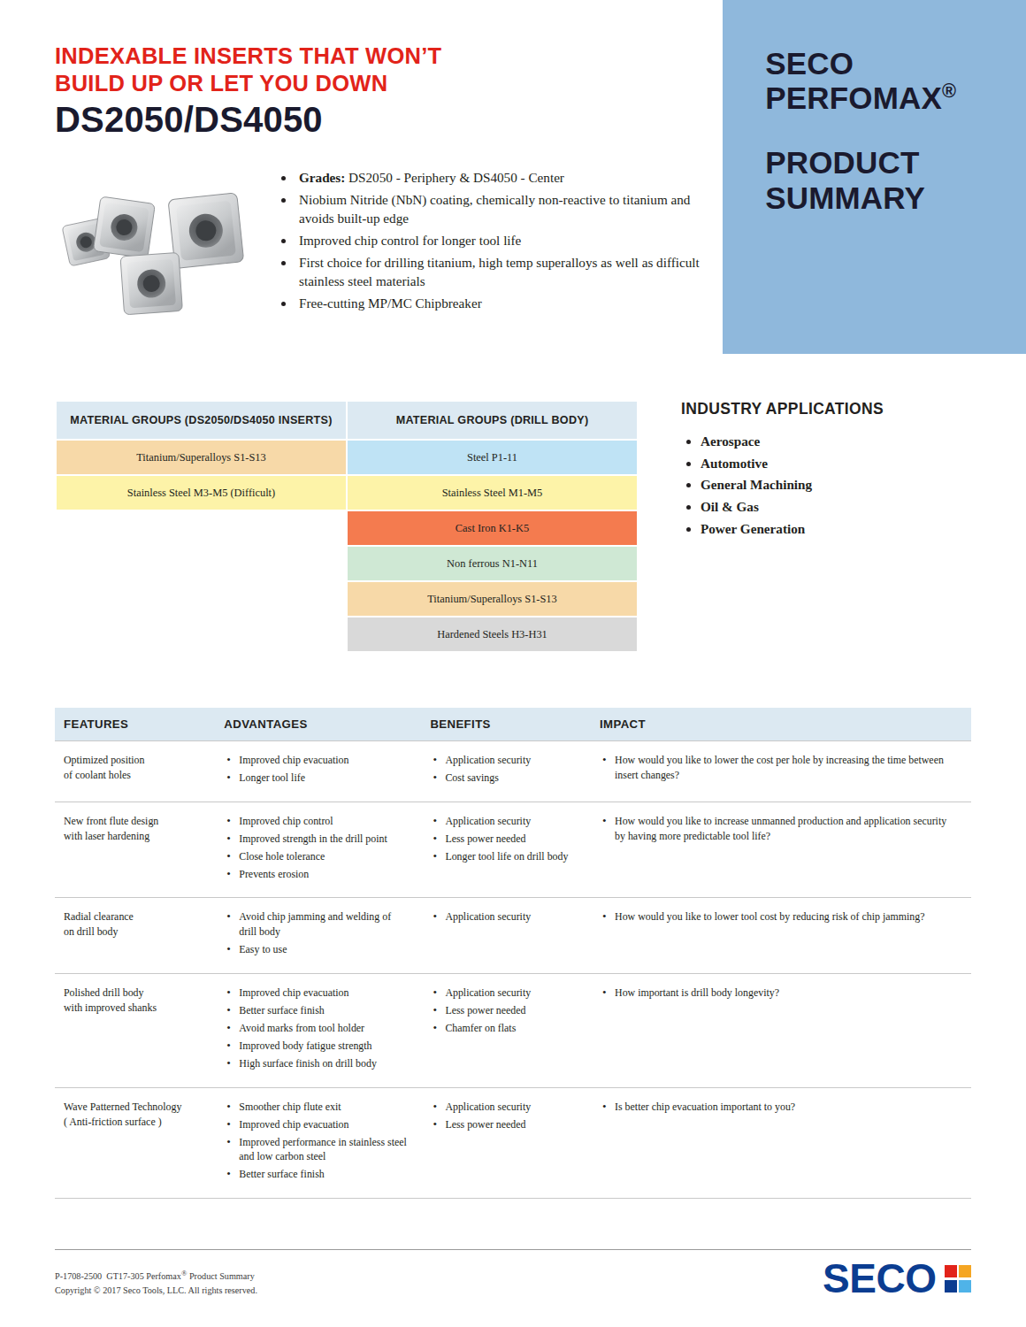Indexable inserts that won’t
build up or let you down
DS2050/DS4050
Grades: DS2050 - Periphery & DS4050 - Center
Niobium Nitride (NbN) coating, chemically non-reactive to titanium and avoids built-up edge
Improved chip control for longer tool life
First choice for drilling titanium, high temp superalloys as well as difficult stainless steel materials
Free-cutting MP/MC Chipbreaker
SECO
PERFOMAX®
PRODUCT
SUMMARY
| Material Groups (DS2050/DS4050 Inserts) | Material Groups (Drill Body) |
| --- | --- |
| Titanium/Superalloys S1-S13 | Steel P1-11 |
| Stainless Steel M3-M5 (Difficult) | Stainless Steel M1-M5 |
| | Cast Iron K1-K5 |
| | Non ferrous N1-N11 |
| | Titanium/Superalloys S1-S13 |
| | Hardened Steels H3-H31 |
Industry Applications
Aerospace
Automotive
General Machining
Oil & Gas
Power Generation
| Features | Advantages | Benefits | Impact |
| --- | --- | --- | --- |
| Optimized position of coolant holes | Improved chip evacuation Longer tool life | Application security Cost savings | How would you like to lower the cost per hole by increasing the time between insert changes? |
| New front flute design with laser hardening | Improved chip control Improved strength in the drill point Close hole tolerance Prevents erosion | Application security Less power needed Longer tool life on drill body | How would you like to increase unmanned production and application security by having more predictable tool life? |
| Radial clearance on drill body | Avoid chip jamming and welding of drill body Easy to use | Application security | How would you like to lower tool cost by reducing risk of chip jamming? |
| Polished drill body with improved shanks | Improved chip evacuation Better surface finish Avoid marks from tool holder Improved body fatigue strength High surface finish on drill body | Application security Less power needed Chamfer on flats | How important is drill body longevity? |
| Wave Patterned Technology ( Anti-friction surface ) | Smoother chip flute exit Improved chip evacuation Improved performance in stainless steel and low carbon steel Better surface finish | Application security Less power needed | Is better chip evacuation important to you? |
P-1708-2500 GT17-305 Perfomax® Product Summary
Copyright © 2017 Seco Tools, LLC. All rights reserved.
SECO